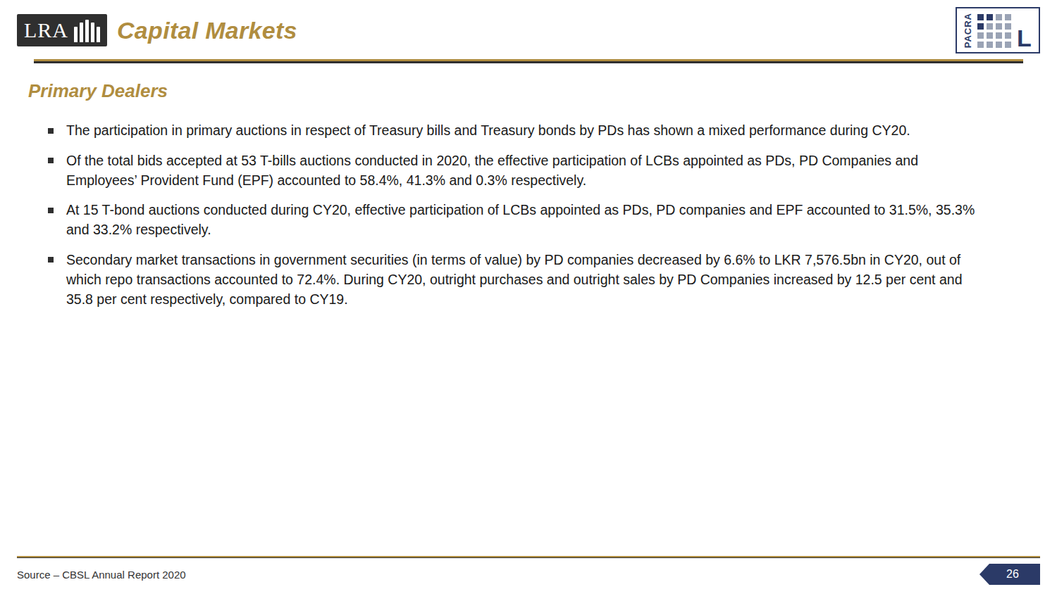LRA
Capital Markets
PACRA
L
Primary Dealers
The participation in primary auctions in respect of Treasury bills and Treasury bonds by PDs has shown a mixed performance during CY20.
Of the total bids accepted at 53 T-bills auctions conducted in 2020, the effective participation of LCBs appointed as PDs, PD Companies and Employees’ Provident Fund (EPF) accounted to 58.4%, 41.3% and 0.3% respectively.
At 15 T-bond auctions conducted during CY20, effective participation of LCBs appointed as PDs, PD companies and EPF accounted to 31.5%, 35.3% and 33.2% respectively.
Secondary market transactions in government securities (in terms of value) by PD companies decreased by 6.6% to LKR 7,576.5bn in CY20, out of which repo transactions accounted to 72.4%. During CY20, outright purchases and outright sales by PD Companies increased by 12.5 per cent and 35.8 per cent respectively, compared to CY19.
Source – CBSL Annual Report 2020
26